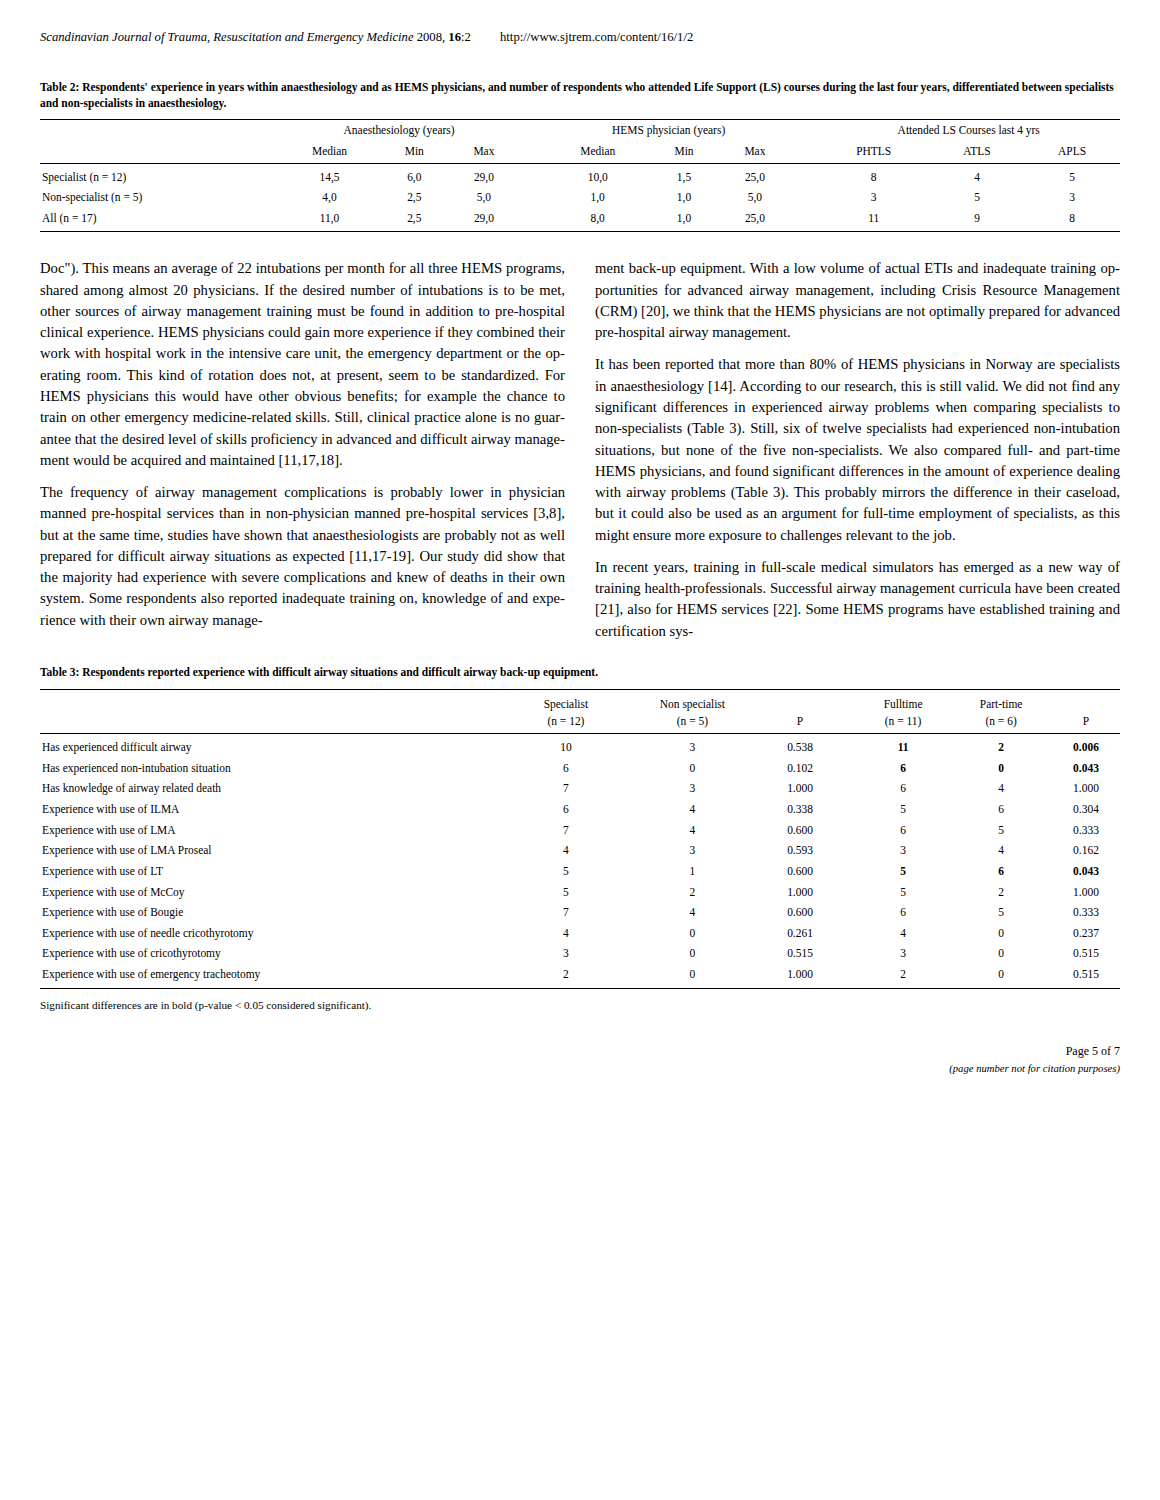Scandinavian Journal of Trauma, Resuscitation and Emergency Medicine 2008, 16:2 http://www.sjtrem.com/content/16/1/2
Table 2: Respondents' experience in years within anaesthesiology and as HEMS physicians, and number of respondents who attended Life Support (LS) courses during the last four years, differentiated between specialists and non-specialists in anaesthesiology.
| | | Anaesthesiology (years) | | HEMS physician (years) | | Attended LS Courses last 4 yrs |
| --- | --- | --- | --- | --- | --- | --- |
| | | Median | Min | Max | | Median | Min | Max | | PHTLS | ATLS | APLS |
| Specialist (n = 12) | | 14,5 | 6,0 | 29,0 | | 10,0 | 1,5 | 25,0 | | 8 | 4 | 5 |
| Non-specialist (n = 5) | | 4,0 | 2,5 | 5,0 | | 1,0 | 1,0 | 5,0 | | 3 | 5 | 3 |
| All (n = 17) | | 11,0 | 2,5 | 29,0 | | 8,0 | 1,0 | 25,0 | | 11 | 9 | 8 |
Doc"). This means an average of 22 intubations per month for all three HEMS programs, shared among almost 20 physicians. If the desired number of intubations is to be met, other sources of airway management training must be found in addition to pre-hospital clinical experience. HEMS physicians could gain more experience if they combined their work with hospital work in the intensive care unit, the emergency department or the operating room. This kind of rotation does not, at present, seem to be standardized. For HEMS physicians this would have other obvious benefits; for example the chance to train on other emergency medicine-related skills. Still, clinical practice alone is no guarantee that the desired level of skills proficiency in advanced and difficult airway management would be acquired and maintained [11,17,18].
The frequency of airway management complications is probably lower in physician manned pre-hospital services than in non-physician manned pre-hospital services [3,8], but at the same time, studies have shown that anaesthesiologists are probably not as well prepared for difficult airway situations as expected [11,17-19]. Our study did show that the majority had experience with severe complications and knew of deaths in their own system. Some respondents also reported inadequate training on, knowledge of and experience with their own airway manage-
ment back-up equipment. With a low volume of actual ETIs and inadequate training opportunities for advanced airway management, including Crisis Resource Management (CRM) [20], we think that the HEMS physicians are not optimally prepared for advanced pre-hospital airway management.
It has been reported that more than 80% of HEMS physicians in Norway are specialists in anaesthesiology [14]. According to our research, this is still valid. We did not find any significant differences in experienced airway problems when comparing specialists to non-specialists (Table 3). Still, six of twelve specialists had experienced non-intubation situations, but none of the five non-specialists. We also compared full- and part-time HEMS physicians, and found significant differences in the amount of experience dealing with airway problems (Table 3). This probably mirrors the difference in their caseload, but it could also be used as an argument for full-time employment of specialists, as this might ensure more exposure to challenges relevant to the job.
In recent years, training in full-scale medical simulators has emerged as a new way of training health-professionals. Successful airway management curricula have been created [21], also for HEMS services [22]. Some HEMS programs have established training and certification sys-
Table 3: Respondents reported experience with difficult airway situations and difficult airway back-up equipment.
| | | Specialist (n = 12) | Non specialist (n = 5) | P | | Fulltime (n = 11) | Part-time (n = 6) | P |
| --- | --- | --- | --- | --- | --- | --- | --- | --- |
| Has experienced difficult airway | | 10 | 3 | 0.538 | | 11 | 2 | 0.006 |
| Has experienced non-intubation situation | | 6 | 0 | 0.102 | | 6 | 0 | 0.043 |
| Has knowledge of airway related death | | 7 | 3 | 1.000 | | 6 | 4 | 1.000 |
| Experience with use of ILMA | | 6 | 4 | 0.338 | | 5 | 6 | 0.304 |
| Experience with use of LMA | | 7 | 4 | 0.600 | | 6 | 5 | 0.333 |
| Experience with use of LMA Proseal | | 4 | 3 | 0.593 | | 3 | 4 | 0.162 |
| Experience with use of LT | | 5 | 1 | 0.600 | | 5 | 6 | 0.043 |
| Experience with use of McCoy | | 5 | 2 | 1.000 | | 5 | 2 | 1.000 |
| Experience with use of Bougie | | 7 | 4 | 0.600 | | 6 | 5 | 0.333 |
| Experience with use of needle cricothyrotomy | | 4 | 0 | 0.261 | | 4 | 0 | 0.237 |
| Experience with use of cricothyrotomy | | 3 | 0 | 0.515 | | 3 | 0 | 0.515 |
| Experience with use of emergency tracheotomy | | 2 | 0 | 1.000 | | 2 | 0 | 0.515 |
Significant differences are in bold (p-value < 0.05 considered significant).
Page 5 of 7
(page number not for citation purposes)